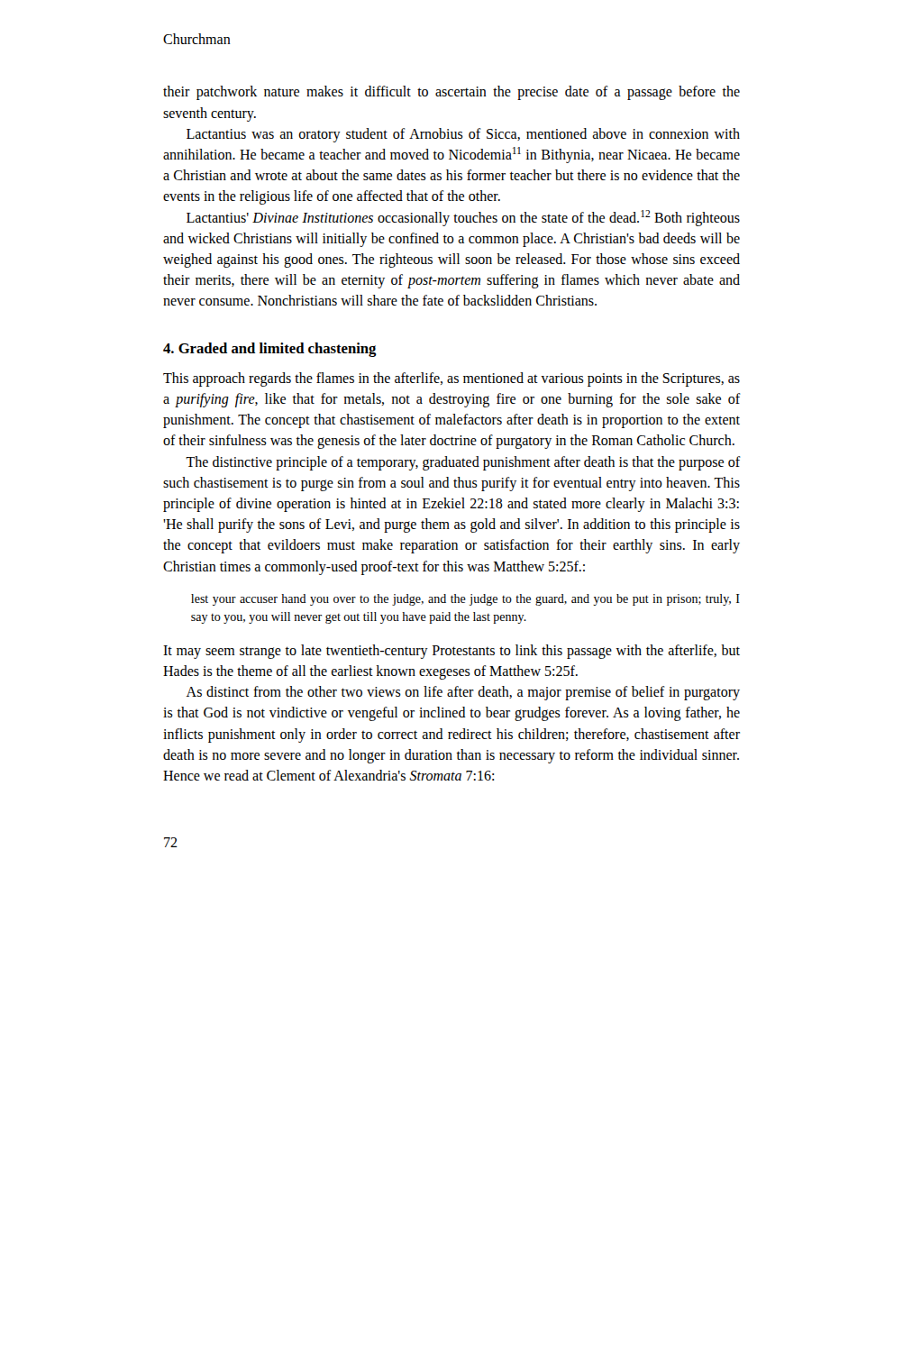Churchman
their patchwork nature makes it difficult to ascertain the precise date of a passage before the seventh century.
Lactantius was an oratory student of Arnobius of Sicca, mentioned above in connexion with annihilation. He became a teacher and moved to Nicodemia11 in Bithynia, near Nicaea. He became a Christian and wrote at about the same dates as his former teacher but there is no evidence that the events in the religious life of one affected that of the other.
Lactantius' Divinae Institutiones occasionally touches on the state of the dead.12 Both righteous and wicked Christians will initially be confined to a common place. A Christian's bad deeds will be weighed against his good ones. The righteous will soon be released. For those whose sins exceed their merits, there will be an eternity of post-mortem suffering in flames which never abate and never consume. Nonchristians will share the fate of backslidden Christians.
4. Graded and limited chastening
This approach regards the flames in the afterlife, as mentioned at various points in the Scriptures, as a purifying fire, like that for metals, not a destroying fire or one burning for the sole sake of punishment. The concept that chastisement of malefactors after death is in proportion to the extent of their sinfulness was the genesis of the later doctrine of purgatory in the Roman Catholic Church.
The distinctive principle of a temporary, graduated punishment after death is that the purpose of such chastisement is to purge sin from a soul and thus purify it for eventual entry into heaven. This principle of divine operation is hinted at in Ezekiel 22:18 and stated more clearly in Malachi 3:3: 'He shall purify the sons of Levi, and purge them as gold and silver'. In addition to this principle is the concept that evildoers must make reparation or satisfaction for their earthly sins. In early Christian times a commonly-used proof-text for this was Matthew 5:25f.:
lest your accuser hand you over to the judge, and the judge to the guard, and you be put in prison; truly, I say to you, you will never get out till you have paid the last penny.
It may seem strange to late twentieth-century Protestants to link this passage with the afterlife, but Hades is the theme of all the earliest known exegeses of Matthew 5:25f.
As distinct from the other two views on life after death, a major premise of belief in purgatory is that God is not vindictive or vengeful or inclined to bear grudges forever. As a loving father, he inflicts punishment only in order to correct and redirect his children; therefore, chastisement after death is no more severe and no longer in duration than is necessary to reform the individual sinner. Hence we read at Clement of Alexandria's Stromata 7:16:
72